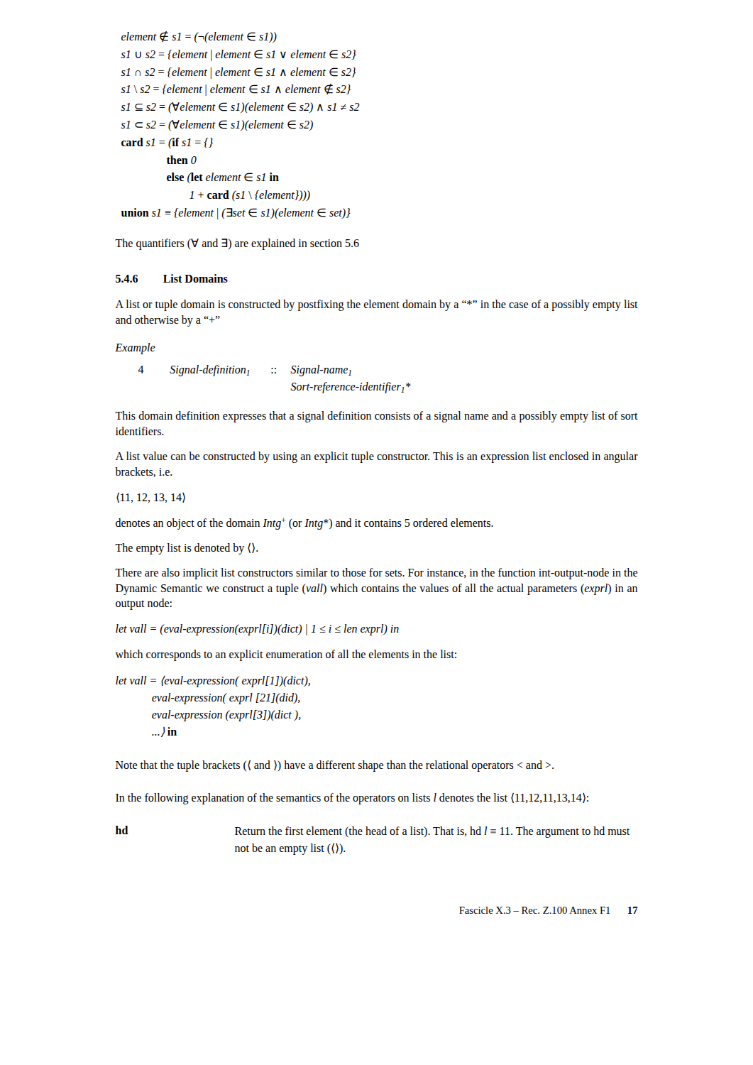element ∉ s1 = (¬(element ∈ s1))
s1 ∪ s2 = {element | element ∈ s1 ∨ element ∈ s2}
s1 ∩ s2 = {element | element ∈ s1 ∧ element ∈ s2}
s1 \ s2 = {element | element ∈ s1 ∧ element ∉ s2}
s1 ⊆ s2 = (∀element ∈ s1)(element ∈ s2) ∧ s1 ≠ s2
s1 ⊂ s2 = (∀element ∈ s1)(element ∈ s2)
card s1 = (if s1 = {}
then 0
else (let element ∈ s1 in
1 + card (s1 \ {element})))
union s1 ≡ {element | (∃set ∈ s1)(element ∈ set)}
The quantifiers (∀ and ∃) are explained in section 5.6
5.4.6 List Domains
A list or tuple domain is constructed by postfixing the element domain by a “*” in the case of a possibly empty list and otherwise by a “+”
Example
| 4 | Signal-definition 1 | :: | Signal-name 1 Sort-reference-identifier 1 * |
This domain definition expresses that a signal definition consists of a signal name and a possibly empty list of sort identifiers.
A list value can be constructed by using an explicit tuple constructor. This is an expression list enclosed in angular brackets, i.e.
⟨11, 12, 13, 14⟩
denotes an object of the domain Intg+ (or Intg*) and it contains 5 ordered elements.
The empty list is denoted by ⟨⟩.
There are also implicit list constructors similar to those for sets. For instance, in the function int-output-node in the Dynamic Semantic we construct a tuple (vall) which contains the values of all the actual parameters (exprl) in an output node:
let vall = (eval-expression(exprl[i])(dict) | 1 ≤ i ≤ len exprl) in
which corresponds to an explicit enumeration of all the elements in the list:
let vall = ⟨eval-expression( exprl[1])(dict),
eval-expression( exprl [21](did),
eval-expression (exprl[3])(dict ),
...⟩ in
Note that the tuple brackets (⟨ and ⟩) have a different shape than the relational operators < and >.
In the following explanation of the semantics of the operators on lists l denotes the list ⟨11,12,11,13,14⟩:
hd
Return the first element (the head of a list). That is, hd l ≡ 11. The argument to hd must not be an empty list (⟨⟩).
Fascicle X.3 – Rec. Z.100 Annex F117